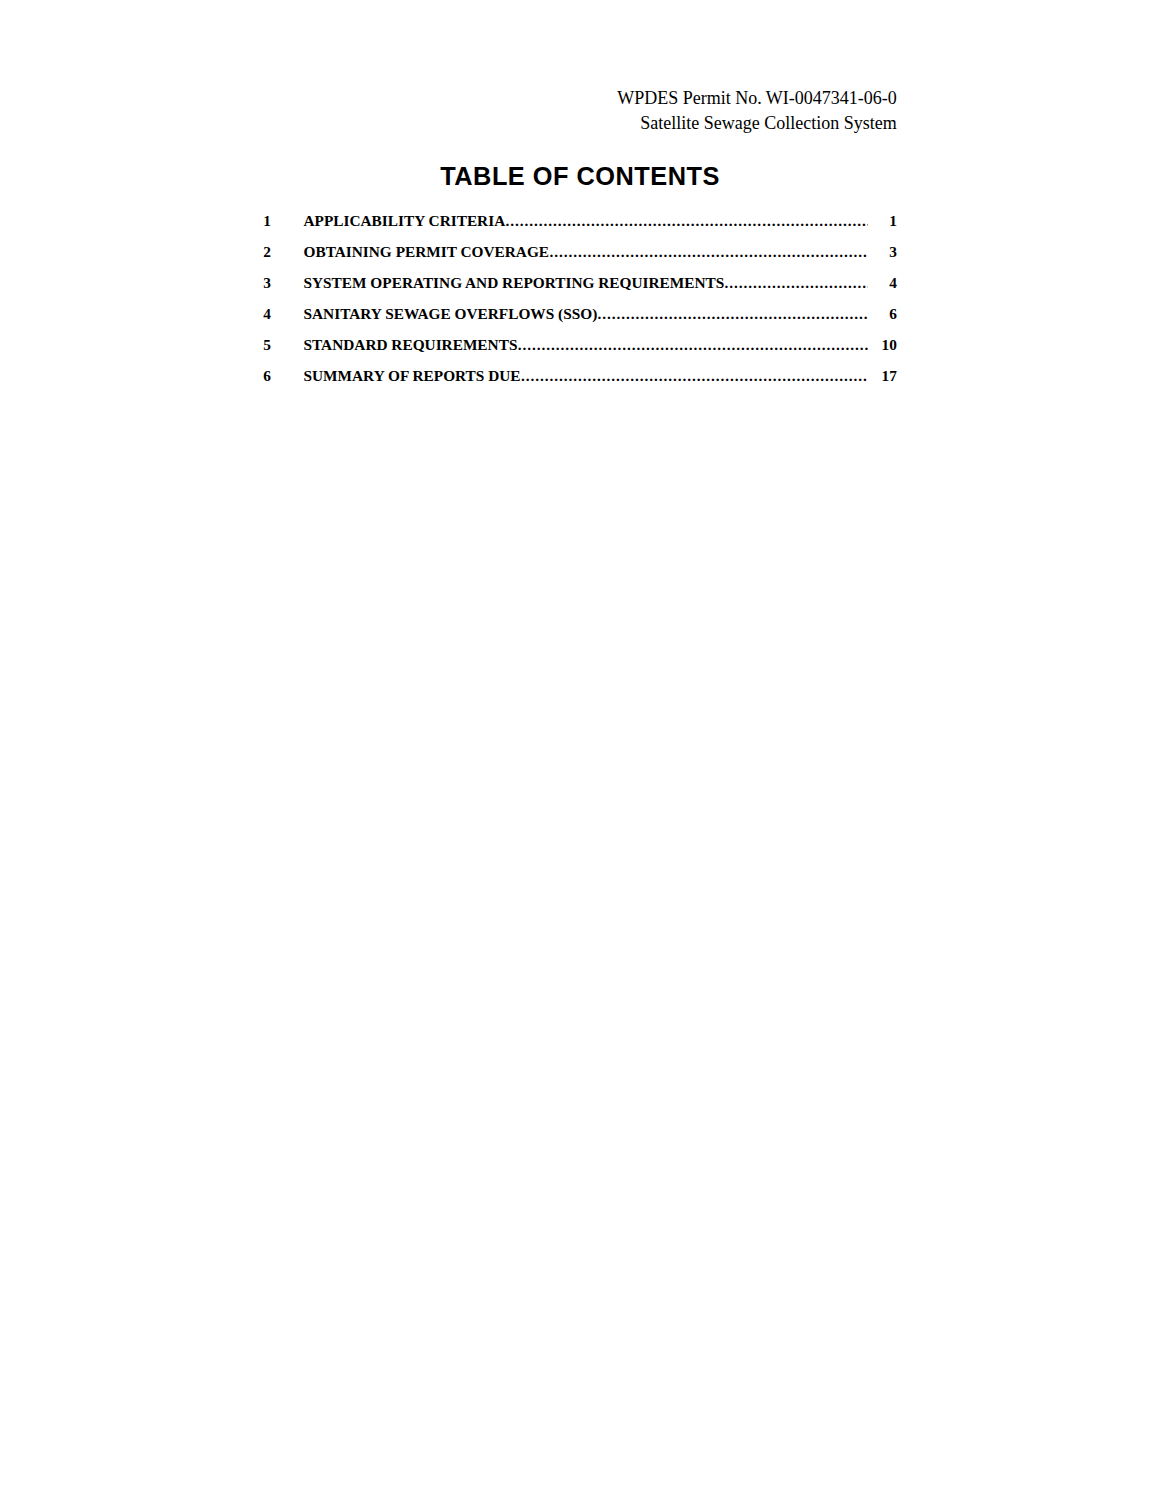WPDES Permit No. WI-0047341-06-0
Satellite Sewage Collection System
TABLE OF CONTENTS
1 APPLICABILITY CRITERIA .................................................................................................................. 1
2 OBTAINING PERMIT COVERAGE .......................................................................................................... 3
3 SYSTEM OPERATING AND REPORTING REQUIREMENTS ............................................................. 4
4 SANITARY SEWAGE OVERFLOWS (SSO) ................................................................................................. 6
5 STANDARD REQUIREMENTS .............................................................................................................. 10
6 SUMMARY OF REPORTS DUE .............................................................................................................. 17